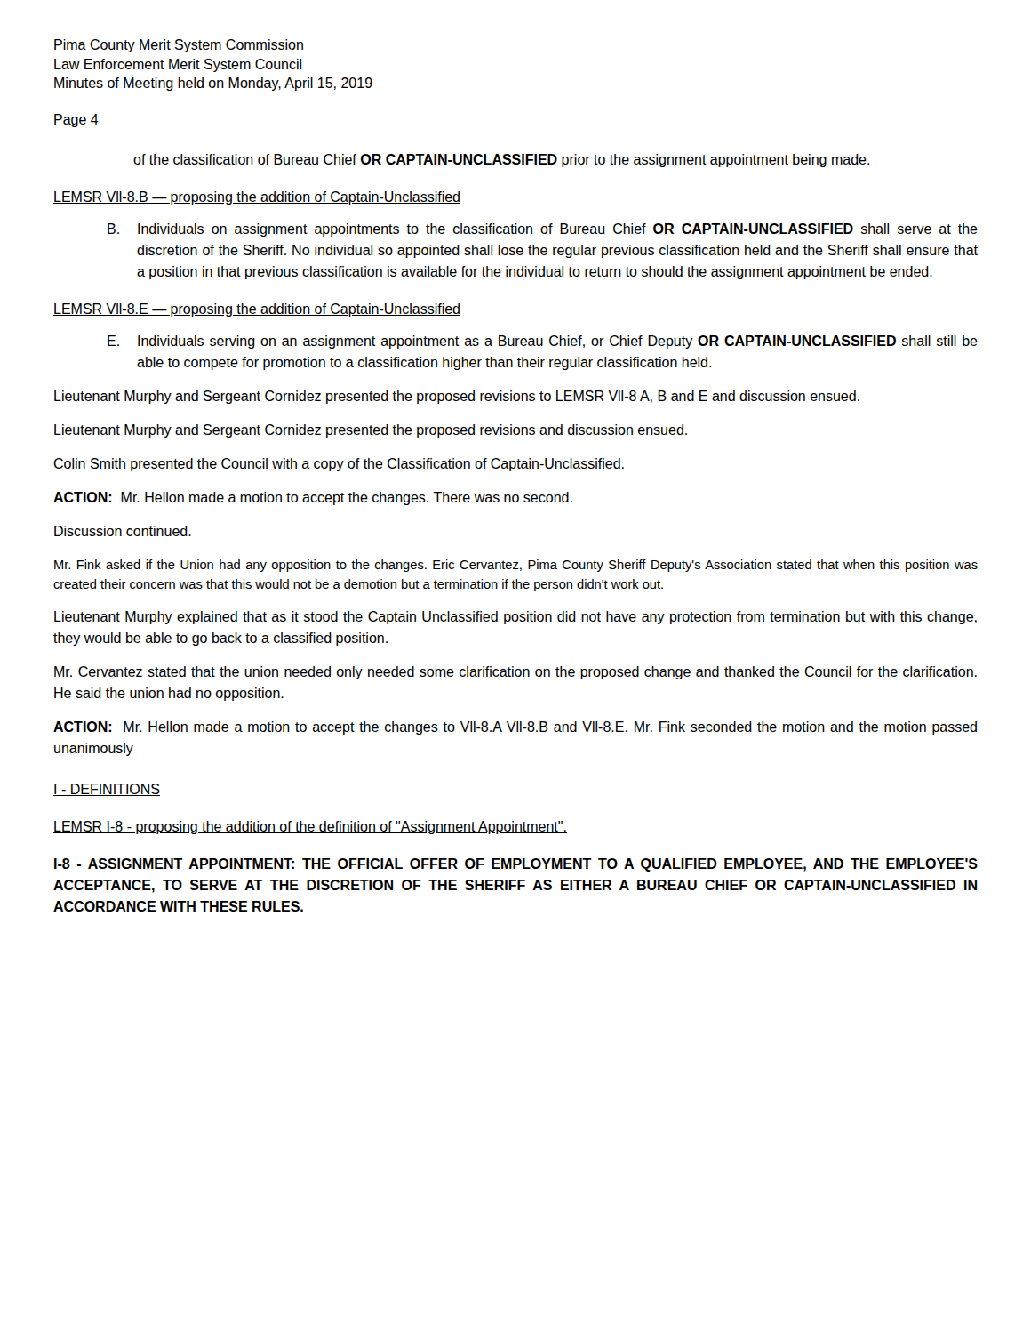Pima County Merit System Commission
Law Enforcement Merit System Council
Minutes of Meeting held on Monday, April 15, 2019
Page 4
of the classification of Bureau Chief OR CAPTAIN-UNCLASSIFIED prior to the assignment appointment being made.
LEMSR Vll-8.B — proposing the addition of Captain-Unclassified
B. Individuals on assignment appointments to the classification of Bureau Chief OR CAPTAIN-UNCLASSIFIED shall serve at the discretion of the Sheriff. No individual so appointed shall lose the regular previous classification held and the Sheriff shall ensure that a position in that previous classification is available for the individual to return to should the assignment appointment be ended.
LEMSR Vll-8.E — proposing the addition of Captain-Unclassified
E. Individuals serving on an assignment appointment as a Bureau Chief, or Chief Deputy OR CAPTAIN-UNCLASSIFIED shall still be able to compete for promotion to a classification higher than their regular classification held.
Lieutenant Murphy and Sergeant Cornidez presented the proposed revisions to LEMSR Vll-8 A, B and E and discussion ensued.
Lieutenant Murphy and Sergeant Cornidez presented the proposed revisions and discussion ensued.
Colin Smith presented the Council with a copy of the Classification of Captain-Unclassified.
ACTION: Mr. Hellon made a motion to accept the changes. There was no second.
Discussion continued.
Mr. Fink asked if the Union had any opposition to the changes. Eric Cervantez, Pima County Sheriff Deputy's Association stated that when this position was created their concern was that this would not be a demotion but a termination if the person didn't work out.
Lieutenant Murphy explained that as it stood the Captain Unclassified position did not have any protection from termination but with this change, they would be able to go back to a classified position.
Mr. Cervantez stated that the union needed only needed some clarification on the proposed change and thanked the Council for the clarification. He said the union had no opposition.
ACTION: Mr. Hellon made a motion to accept the changes to Vll-8.A Vll-8.B and Vll-8.E. Mr. Fink seconded the motion and the motion passed unanimously
I - DEFINITIONS
LEMSR I-8 - proposing the addition of the definition of "Assignment Appointment".
I-8 - ASSIGNMENT APPOINTMENT: THE OFFICIAL OFFER OF EMPLOYMENT TO A QUALIFIED EMPLOYEE, AND THE EMPLOYEE'S ACCEPTANCE, TO SERVE AT THE DISCRETION OF THE SHERIFF AS EITHER A BUREAU CHIEF OR CAPTAIN-UNCLASSIFIED IN ACCORDANCE WITH THESE RULES.